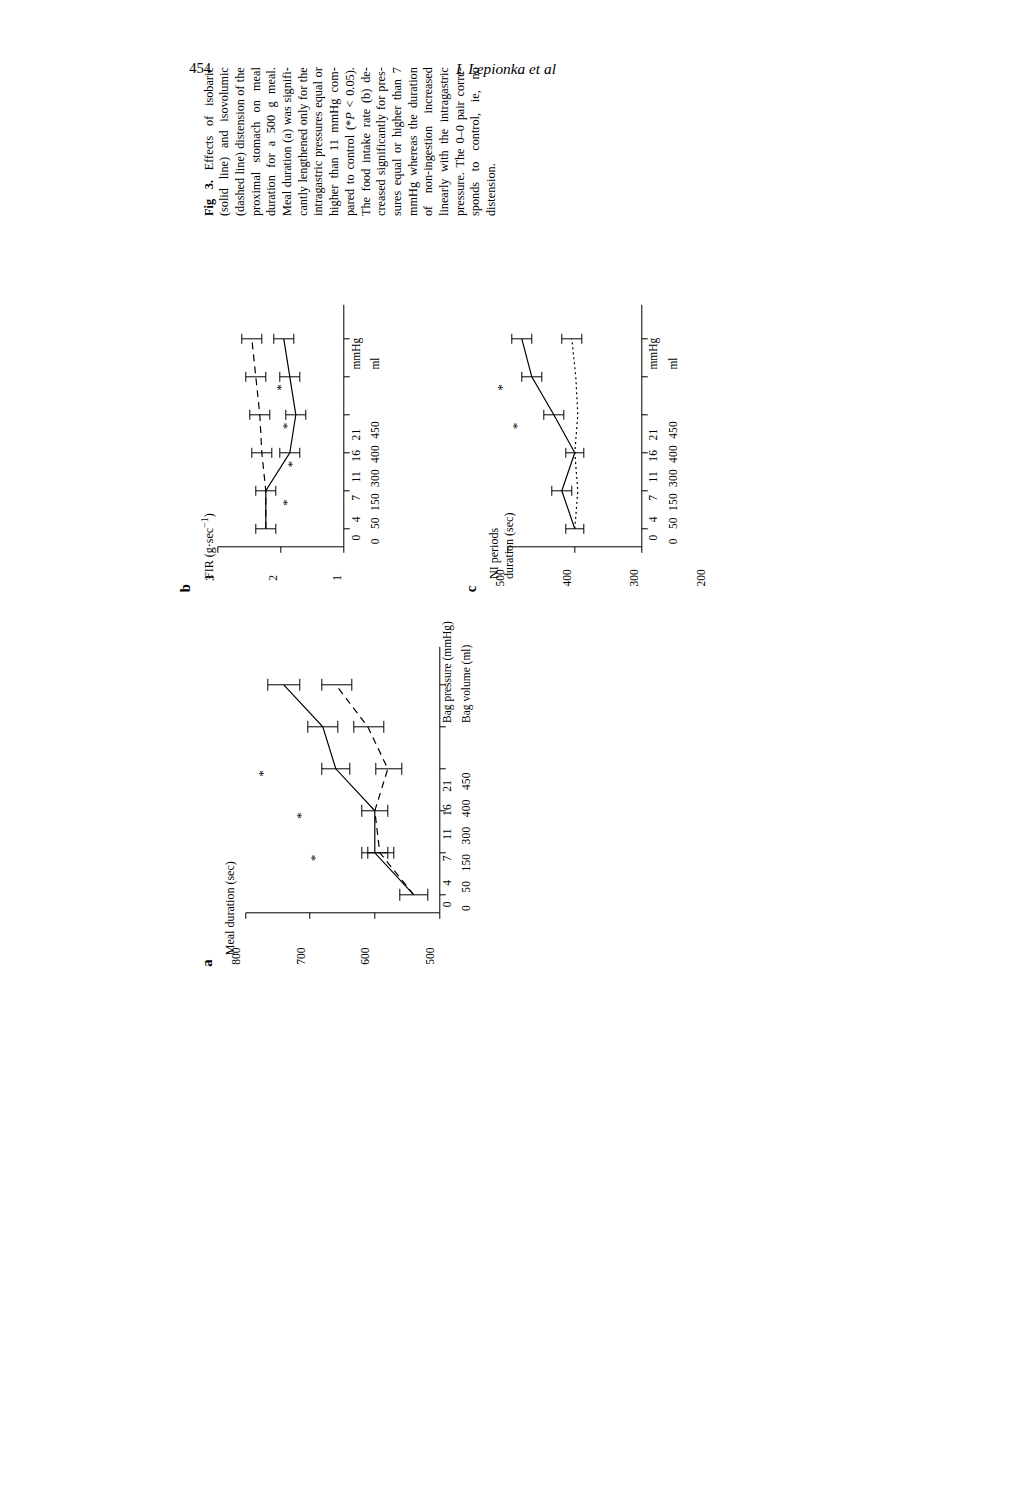454
L Lepionka et al
a
Meal duration (sec)
800
700
600
500
*
*
*
0 4 7 11 16 21
Bag pressure (mmHg)
0 50 150 300 400 450
Bag volume (ml)
b
FIR (g·sec−1)
3
2
1
*
*
*
*
0 4 7 11 16 21
mmHg
0 50 150 300 400 450
ml
c
NI periods
duration (sec)
500
400
300
200
*
*
0 4 7 11 16 21
mmHg
0 50 150 300 400 450
ml
Fig 3. Effects of isobaric (solid line) and isovolumic (dashed line) distension of the proximal stomach on meal duration for a 500 g meal. Meal duration (a) was significantly lengthened only for the intragastric pressures equal or higher than 11 mmHg compared to control (*P < 0.05). The food intake rate (b) decreased significantly for pressures equal or higher than 7 mmHg whereas the duration of non-ingestion increased linearly with the intragastric pressure. The 0–0 pair corresponds to control, ie, no distension.